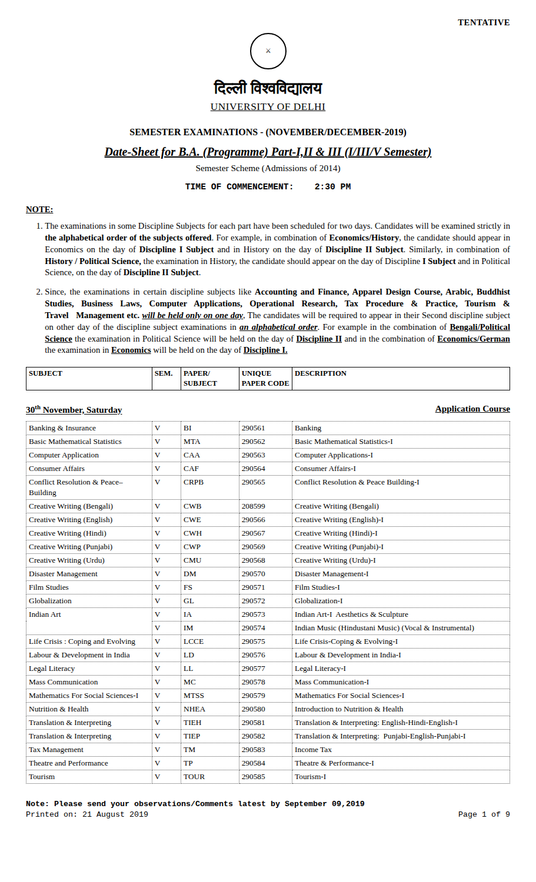TENTATIVE
⚔
दिल्ली विश्वविद्यालय
UNIVERSITY OF DELHI
SEMESTER EXAMINATIONS - (NOVEMBER/DECEMBER-2019)
Date-Sheet for B.A. (Programme) Part-I,II & III (I/III/V Semester)
Semester Scheme (Admissions of 2014)
TIME OF COMMENCEMENT: 2:30 PM
NOTE:
The examinations in some Discipline Subjects for each part have been scheduled for two days. Candidates will be examined strictly in the alphabetical order of the subjects offered. For example, in combination of Economics/History, the candidate should appear in Economics on the day of Discipline I Subject and in History on the day of Discipline II Subject. Similarly, in combination of History / Political Science, the examination in History, the candidate should appear on the day of Discipline I Subject and in Political Science, on the day of Discipline II Subject.
Since, the examinations in certain discipline subjects like Accounting and Finance, Apparel Design Course, Arabic, Buddhist Studies, Business Laws, Computer Applications, Operational Research, Tax Procedure & Practice, Tourism & Travel Management etc. will be held only on one day, The candidates will be required to appear in their Second discipline subject on other day of the discipline subject examinations in an alphabetical order. For example in the combination of Bengali/Political Science the examination in Political Science will be held on the day of Discipline II and in the combination of Economics/German the examination in Economics will be held on the day of Discipline I.
| SUBJECT | SEM. | PAPER/ SUBJECT | UNIQUE PAPER CODE | DESCRIPTION |
| --- | --- | --- | --- | --- |
30th November, Saturday Application Course
| Banking & Insurance | V | BI | 290561 | Banking |
| Basic Mathematical Statistics | V | MTA | 290562 | Basic Mathematical Statistics-I |
| Computer Application | V | CAA | 290563 | Computer Applications-I |
| Consumer Affairs | V | CAF | 290564 | Consumer Affairs-I |
| Conflict Resolution & Peace–Building | V | CRPB | 290565 | Conflict Resolution & Peace Building-I |
| Creative Writing (Bengali) | V | CWB | 208599 | Creative Writing (Bengali) |
| Creative Writing (English) | V | CWE | 290566 | Creative Writing (English)-I |
| Creative Writing (Hindi) | V | CWH | 290567 | Creative Writing (Hindi)-I |
| Creative Writing (Punjabi) | V | CWP | 290569 | Creative Writing (Punjabi)-I |
| Creative Writing (Urdu) | V | CMU | 290568 | Creative Writing (Urdu)-I |
| Disaster Management | V | DM | 290570 | Disaster Management-I |
| Film Studies | V | FS | 290571 | Film Studies-I |
| Globalization | V | GL | 290572 | Globalization-I |
| Indian Art | V | IA | 290573 | Indian Art-I Aesthetics & Sculpture |
| V | IM | 290574 | Indian Music (Hindustani Music) (Vocal & Instrumental) |
| Life Crisis : Coping and Evolving | V | LCCE | 290575 | Life Crisis-Coping & Evolving-I |
| Labour & Development in India | V | LD | 290576 | Labour & Development in India-I |
| Legal Literacy | V | LL | 290577 | Legal Literacy-I |
| Mass Communication | V | MC | 290578 | Mass Communication-I |
| Mathematics For Social Sciences-I | V | MTSS | 290579 | Mathematics For Social Sciences-I |
| Nutrition & Health | V | NHEA | 290580 | Introduction to Nutrition & Health |
| Translation & Interpreting | V | TIEH | 290581 | Translation & Interpreting: English-Hindi-English-I |
| Translation & Interpreting | V | TIEP | 290582 | Translation & Interpreting: Punjabi-English-Punjabi-I |
| Tax Management | V | TM | 290583 | Income Tax |
| Theatre and Performance | V | TP | 290584 | Theatre & Performance-I |
| Tourism | V | TOUR | 290585 | Tourism-I |
Note: Please send your observations/Comments latest by September 09,2019 Printed on: 21 August 2019
Page 1 of 9